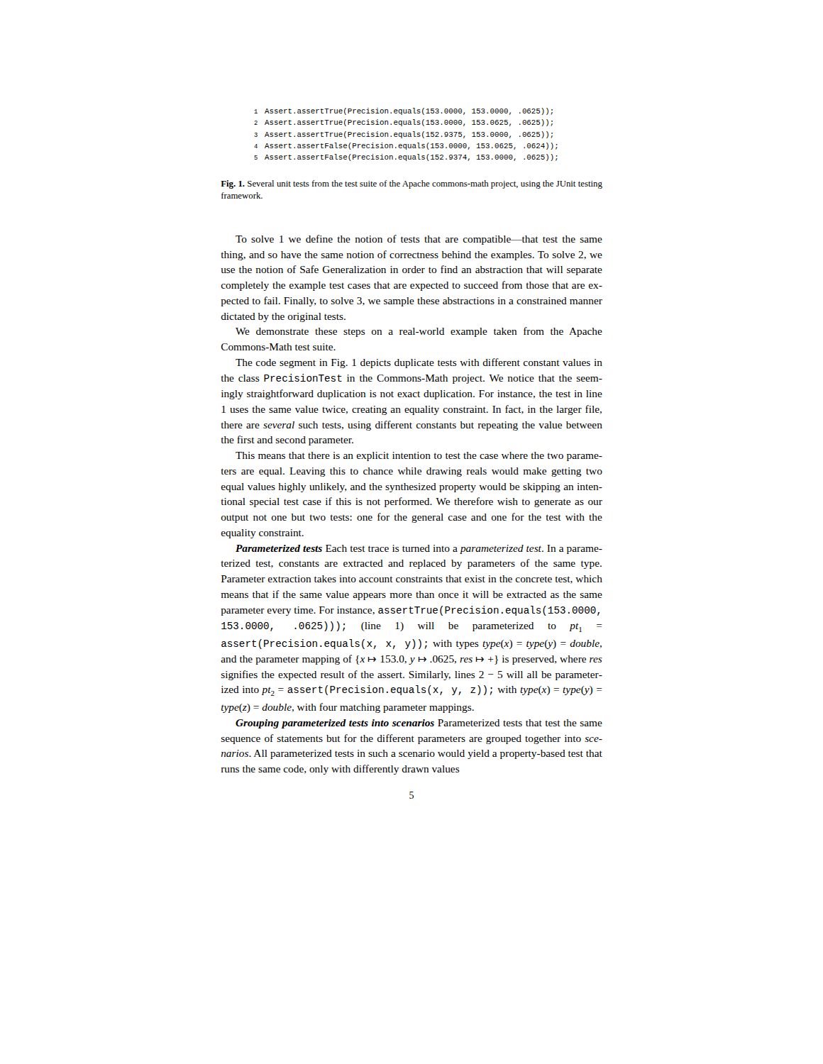1 Assert.assertTrue(Precision.equals(153.0000, 153.0000, .0625)); 2 Assert.assertTrue(Precision.equals(153.0000, 153.0625, .0625)); 3 Assert.assertTrue(Precision.equals(152.9375, 153.0000, .0625)); 4 Assert.assertFalse(Precision.equals(153.0000, 153.0625, .0624)); 5 Assert.assertFalse(Precision.equals(152.9374, 153.0000, .0625));
Fig. 1. Several unit tests from the test suite of the Apache commons-math project, using the JUnit testing framework.
To solve 1 we define the notion of tests that are compatible—that test the same thing, and so have the same notion of correctness behind the examples. To solve 2, we use the notion of Safe Generalization in order to find an abstraction that will separate completely the example test cases that are expected to succeed from those that are expected to fail. Finally, to solve 3, we sample these abstractions in a constrained manner dictated by the original tests.
We demonstrate these steps on a real-world example taken from the Apache Commons-Math test suite.
The code segment in Fig. 1 depicts duplicate tests with different constant values in the class PrecisionTest in the Commons-Math project. We notice that the seemingly straightforward duplication is not exact duplication. For instance, the test in line 1 uses the same value twice, creating an equality constraint. In fact, in the larger file, there are several such tests, using different constants but repeating the value between the first and second parameter.
This means that there is an explicit intention to test the case where the two parameters are equal. Leaving this to chance while drawing reals would make getting two equal values highly unlikely, and the synthesized property would be skipping an intentional special test case if this is not performed. We therefore wish to generate as our output not one but two tests: one for the general case and one for the test with the equality constraint.
Parameterized tests Each test trace is turned into a parameterized test. In a parameterized test, constants are extracted and replaced by parameters of the same type. Parameter extraction takes into account constraints that exist in the concrete test, which means that if the same value appears more than once it will be extracted as the same parameter every time. For instance, assertTrue(Precision.equals(153.0000, 153.0000, .0625))); (line 1) will be parameterized to pt1 = assert(Precision.equals(x, x, y)); with types type(x) = type(y) = double, and the parameter mapping of {x ↦ 153.0, y ↦ .0625, res ↦ +} is preserved, where res signifies the expected result of the assert. Similarly, lines 2 − 5 will all be parameterized into pt2 = assert(Precision.equals(x, y, z)); with type(x) = type(y) = type(z) = double, with four matching parameter mappings.
Grouping parameterized tests into scenarios Parameterized tests that test the same sequence of statements but for the different parameters are grouped together into scenarios. All parameterized tests in such a scenario would yield a property-based test that runs the same code, only with differently drawn values
5